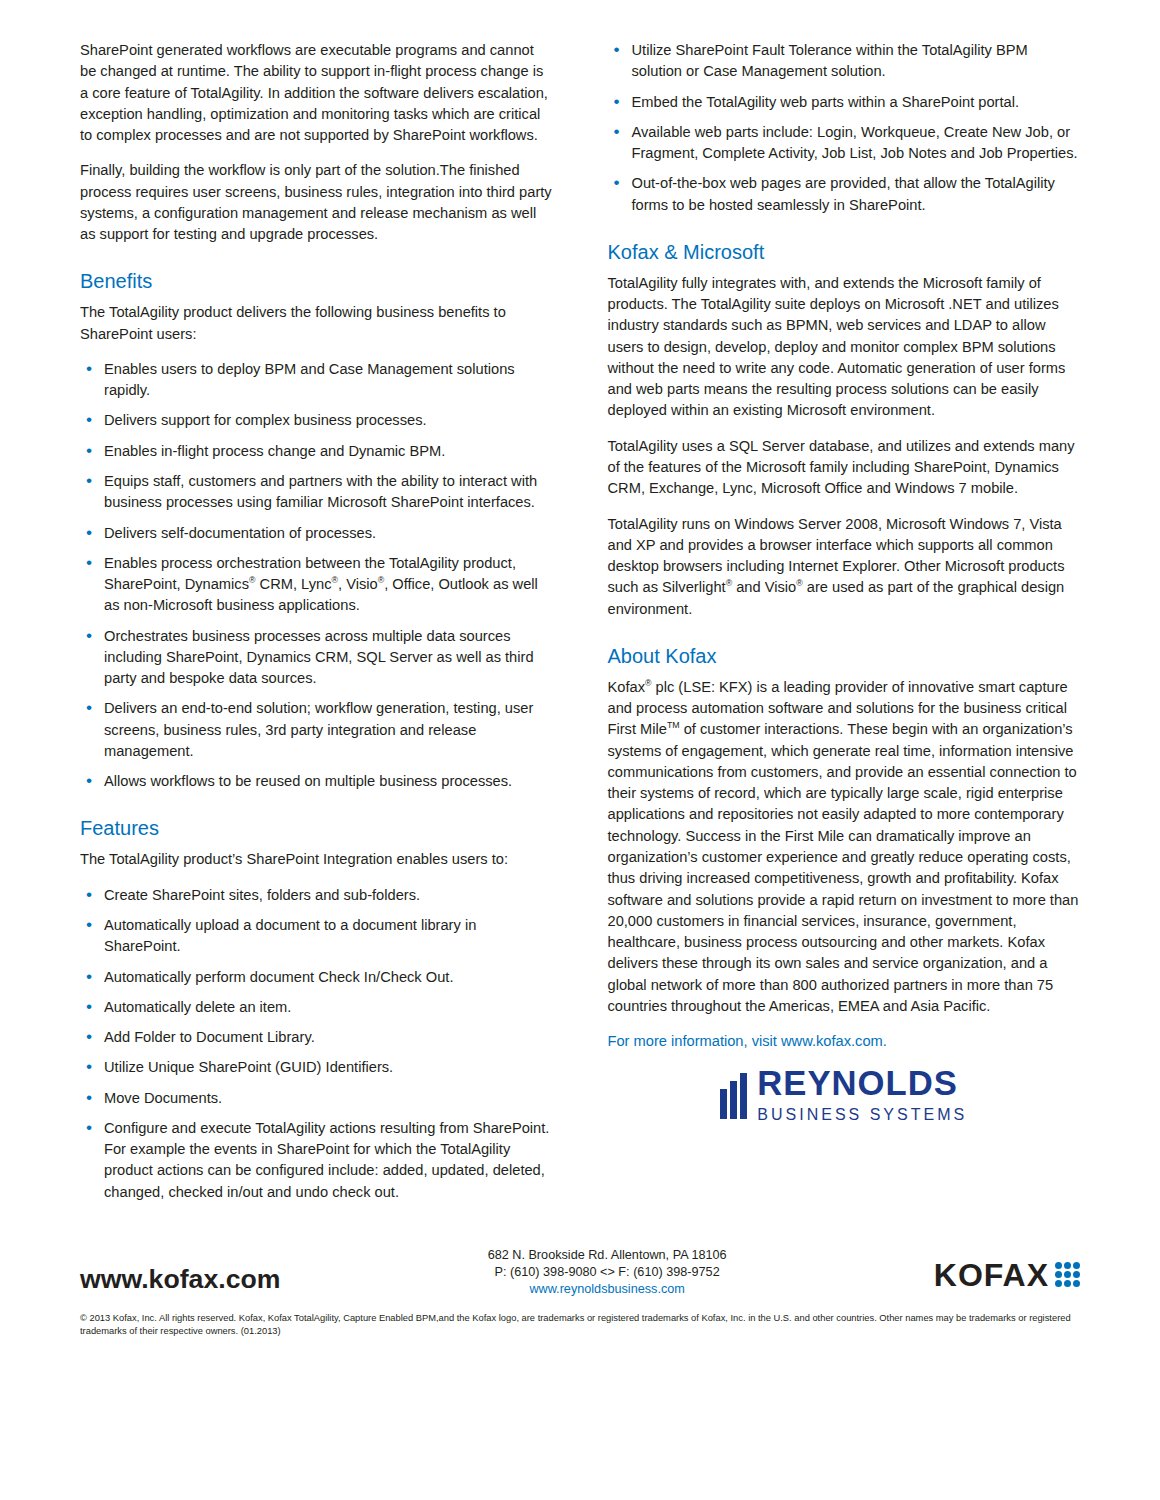SharePoint generated workflows are executable programs and cannot be changed at runtime. The ability to support in-flight process change is a core feature of TotalAgility. In addition the software delivers escalation, exception handling, optimization and monitoring tasks which are critical to complex processes and are not supported by SharePoint workflows.
Finally, building the workflow is only part of the solution.The finished process requires user screens, business rules, integration into third party systems, a configuration management and release mechanism as well as support for testing and upgrade processes.
Benefits
The TotalAgility product delivers the following business benefits to SharePoint users:
Enables users to deploy BPM and Case Management solutions rapidly.
Delivers support for complex business processes.
Enables in-flight process change and Dynamic BPM.
Equips staff, customers and partners with the ability to interact with business processes using familiar Microsoft SharePoint interfaces.
Delivers self-documentation of processes.
Enables process orchestration between the TotalAgility product, SharePoint, Dynamics® CRM, Lync®, Visio®, Office, Outlook as well as non-Microsoft business applications.
Orchestrates business processes across multiple data sources including SharePoint, Dynamics CRM, SQL Server as well as third party and bespoke data sources.
Delivers an end-to-end solution; workflow generation, testing, user screens, business rules, 3rd party integration and release management.
Allows workflows to be reused on multiple business processes.
Features
The TotalAgility product’s SharePoint Integration enables users to:
Create SharePoint sites, folders and sub-folders.
Automatically upload a document to a document library in SharePoint.
Automatically perform document Check In/Check Out.
Automatically delete an item.
Add Folder to Document Library.
Utilize Unique SharePoint (GUID) Identifiers.
Move Documents.
Configure and execute TotalAgility actions resulting from SharePoint. For example the events in SharePoint for which the TotalAgility product actions can be configured include: added, updated, deleted, changed, checked in/out and undo check out.
Utilize SharePoint Fault Tolerance within the TotalAgility BPM solution or Case Management solution.
Embed the TotalAgility web parts within a SharePoint portal.
Available web parts include: Login, Workqueue, Create New Job, or Fragment, Complete Activity, Job List, Job Notes and Job Properties.
Out-of-the-box web pages are provided, that allow the TotalAgility forms to be hosted seamlessly in SharePoint.
Kofax & Microsoft
TotalAgility fully integrates with, and extends the Microsoft family of products. The TotalAgility suite deploys on Microsoft .NET and utilizes industry standards such as BPMN, web services and LDAP to allow users to design, develop, deploy and monitor complex BPM solutions without the need to write any code. Automatic generation of user forms and web parts means the resulting process solutions can be easily deployed within an existing Microsoft environment.
TotalAgility uses a SQL Server database, and utilizes and extends many of the features of the Microsoft family including SharePoint, Dynamics CRM, Exchange, Lync, Microsoft Office and Windows 7 mobile.
TotalAgility runs on Windows Server 2008, Microsoft Windows 7, Vista and XP and provides a browser interface which supports all common desktop browsers including Internet Explorer. Other Microsoft products such as Silverlight® and Visio® are used as part of the graphical design environment.
About Kofax
Kofax® plc (LSE: KFX) is a leading provider of innovative smart capture and process automation software and solutions for the business critical First MileTM of customer interactions. These begin with an organization’s systems of engagement, which generate real time, information intensive communications from customers, and provide an essential connection to their systems of record, which are typically large scale, rigid enterprise applications and repositories not easily adapted to more contemporary technology. Success in the First Mile can dramatically improve an organization’s customer experience and greatly reduce operating costs, thus driving increased competitiveness, growth and profitability. Kofax software and solutions provide a rapid return on investment to more than 20,000 customers in financial services, insurance, government, healthcare, business process outsourcing and other markets. Kofax delivers these through its own sales and service organization, and a global network of more than 800 authorized partners in more than 75 countries throughout the Americas, EMEA and Asia Pacific.
For more information, visit www.kofax.com.
REYNOLDS
BUSINESS SYSTEMS
www.kofax.com
682 N. Brookside Rd. Allentown, PA 18106
P: (610) 398-9080 <> F: (610) 398-9752
www.reynoldsbusiness.com
KOFAX
© 2013 Kofax, Inc. All rights reserved. Kofax, Kofax TotalAgility, Capture Enabled BPM,and the Kofax logo, are trademarks or registered trademarks of Kofax, Inc. in the U.S. and other countries. Other names may be trademarks or registered trademarks of their respective owners. (01.2013)